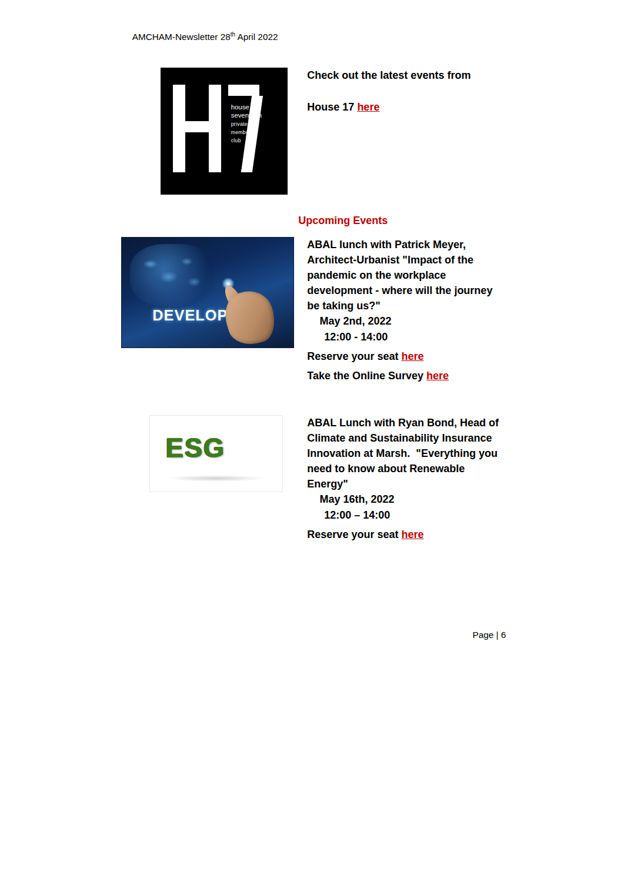AMCHAM-Newsletter 28th April 2022
| house seventeen private members club | Check out the latest events from House 17 here |
Upcoming Events
| DEVELOPMENT | ABAL lunch with Patrick Meyer, Architect-Urbanist "Impact of the pandemic on the workplace development - where will the journey be taking us?" May 2nd, 2022 12:00 - 14:00 Reserve your seat here Take the Online Survey here |
| ESG | ABAL Lunch with Ryan Bond, Head of Climate and Sustainability Insurance Innovation at Marsh. "Everything you need to know about Renewable Energy" May 16th, 2022 12:00 – 14:00 Reserve your seat here |
Page | 6